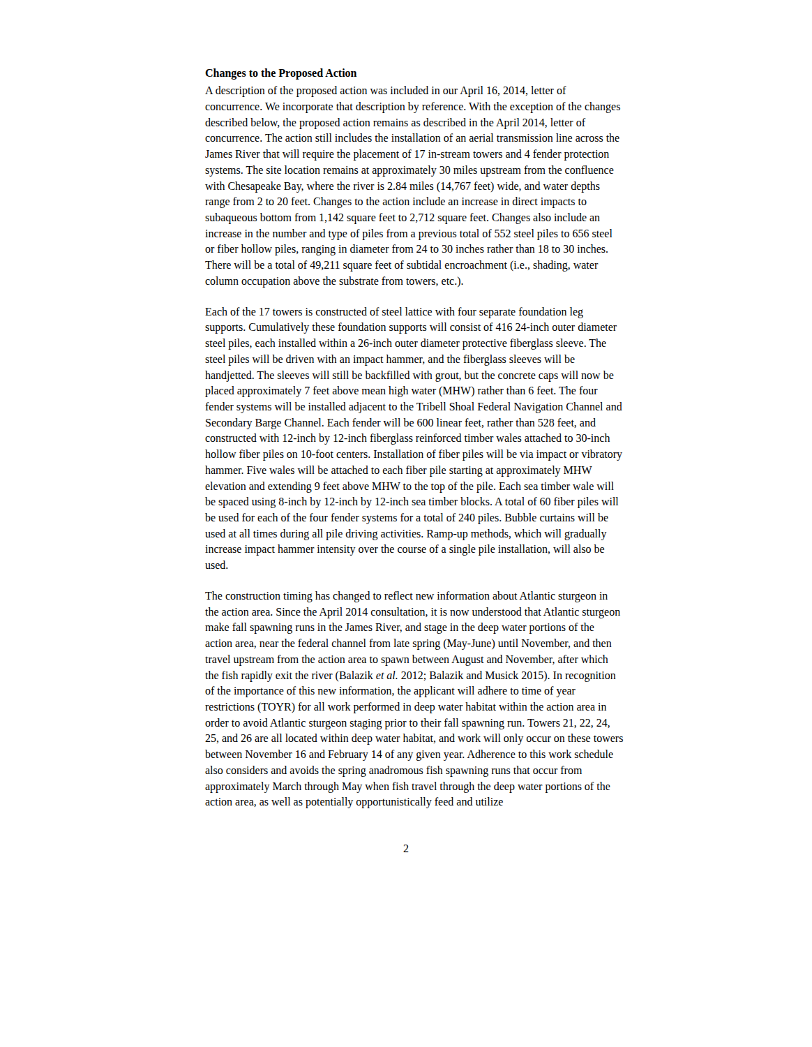Changes to the Proposed Action
A description of the proposed action was included in our April 16, 2014, letter of concurrence. We incorporate that description by reference. With the exception of the changes described below, the proposed action remains as described in the April 2014, letter of concurrence. The action still includes the installation of an aerial transmission line across the James River that will require the placement of 17 in-stream towers and 4 fender protection systems. The site location remains at approximately 30 miles upstream from the confluence with Chesapeake Bay, where the river is 2.84 miles (14,767 feet) wide, and water depths range from 2 to 20 feet. Changes to the action include an increase in direct impacts to subaqueous bottom from 1,142 square feet to 2,712 square feet. Changes also include an increase in the number and type of piles from a previous total of 552 steel piles to 656 steel or fiber hollow piles, ranging in diameter from 24 to 30 inches rather than 18 to 30 inches. There will be a total of 49,211 square feet of subtidal encroachment (i.e., shading, water column occupation above the substrate from towers, etc.).
Each of the 17 towers is constructed of steel lattice with four separate foundation leg supports. Cumulatively these foundation supports will consist of 416 24-inch outer diameter steel piles, each installed within a 26-inch outer diameter protective fiberglass sleeve. The steel piles will be driven with an impact hammer, and the fiberglass sleeves will be handjetted. The sleeves will still be backfilled with grout, but the concrete caps will now be placed approximately 7 feet above mean high water (MHW) rather than 6 feet. The four fender systems will be installed adjacent to the Tribell Shoal Federal Navigation Channel and Secondary Barge Channel. Each fender will be 600 linear feet, rather than 528 feet, and constructed with 12-inch by 12-inch fiberglass reinforced timber wales attached to 30-inch hollow fiber piles on 10-foot centers. Installation of fiber piles will be via impact or vibratory hammer. Five wales will be attached to each fiber pile starting at approximately MHW elevation and extending 9 feet above MHW to the top of the pile. Each sea timber wale will be spaced using 8-inch by 12-inch by 12-inch sea timber blocks. A total of 60 fiber piles will be used for each of the four fender systems for a total of 240 piles. Bubble curtains will be used at all times during all pile driving activities. Ramp-up methods, which will gradually increase impact hammer intensity over the course of a single pile installation, will also be used.
The construction timing has changed to reflect new information about Atlantic sturgeon in the action area. Since the April 2014 consultation, it is now understood that Atlantic sturgeon make fall spawning runs in the James River, and stage in the deep water portions of the action area, near the federal channel from late spring (May-June) until November, and then travel upstream from the action area to spawn between August and November, after which the fish rapidly exit the river (Balazik et al. 2012; Balazik and Musick 2015). In recognition of the importance of this new information, the applicant will adhere to time of year restrictions (TOYR) for all work performed in deep water habitat within the action area in order to avoid Atlantic sturgeon staging prior to their fall spawning run. Towers 21, 22, 24, 25, and 26 are all located within deep water habitat, and work will only occur on these towers between November 16 and February 14 of any given year. Adherence to this work schedule also considers and avoids the spring anadromous fish spawning runs that occur from approximately March through May when fish travel through the deep water portions of the action area, as well as potentially opportunistically feed and utilize
2